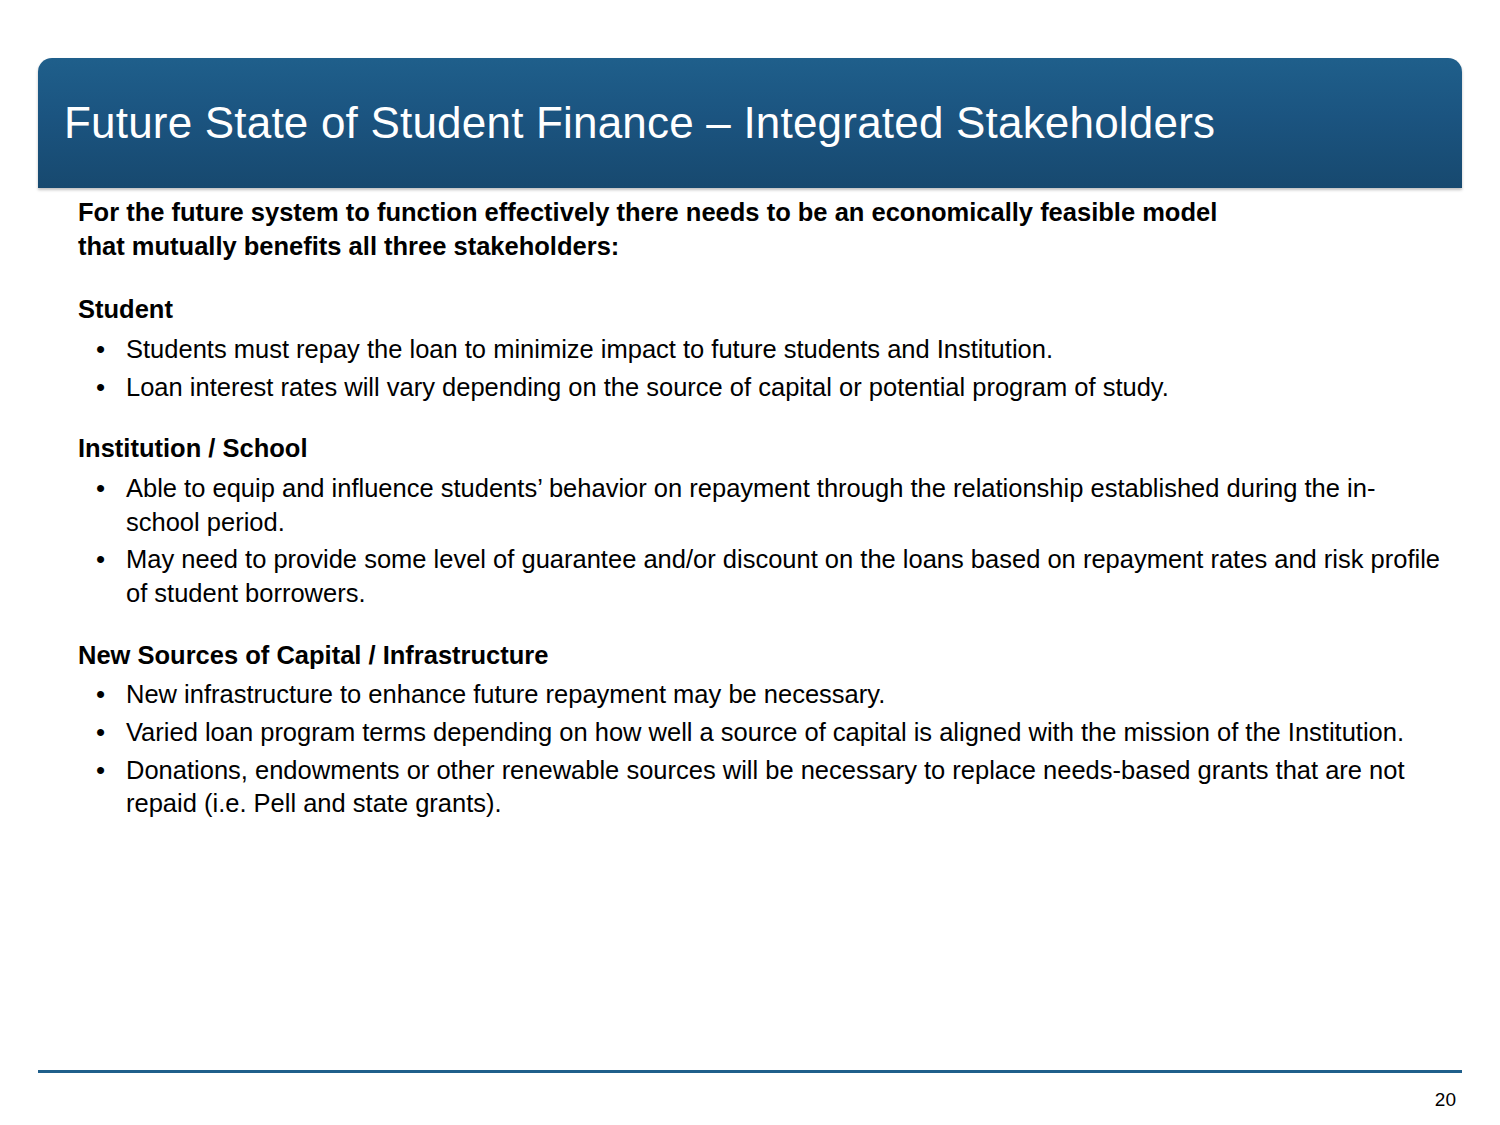Future State of Student Finance – Integrated Stakeholders
For the future system to function effectively there needs to be an economically feasible model that mutually benefits all three stakeholders:
Student
Students must repay the loan to minimize impact to future students and Institution.
Loan interest rates will vary depending on the source of capital or potential program of study.
Institution / School
Able to equip and influence students’ behavior on repayment through the relationship established during the in-school period.
May need to provide some level of guarantee and/or discount on the loans based on repayment rates and risk profile of student borrowers.
New Sources of Capital / Infrastructure
New infrastructure to enhance future repayment may be necessary.
Varied loan program terms depending on how well a source of capital is aligned with the mission of the Institution.
Donations, endowments or other renewable sources will be necessary to replace needs-based grants that are not repaid (i.e. Pell and state grants).
20